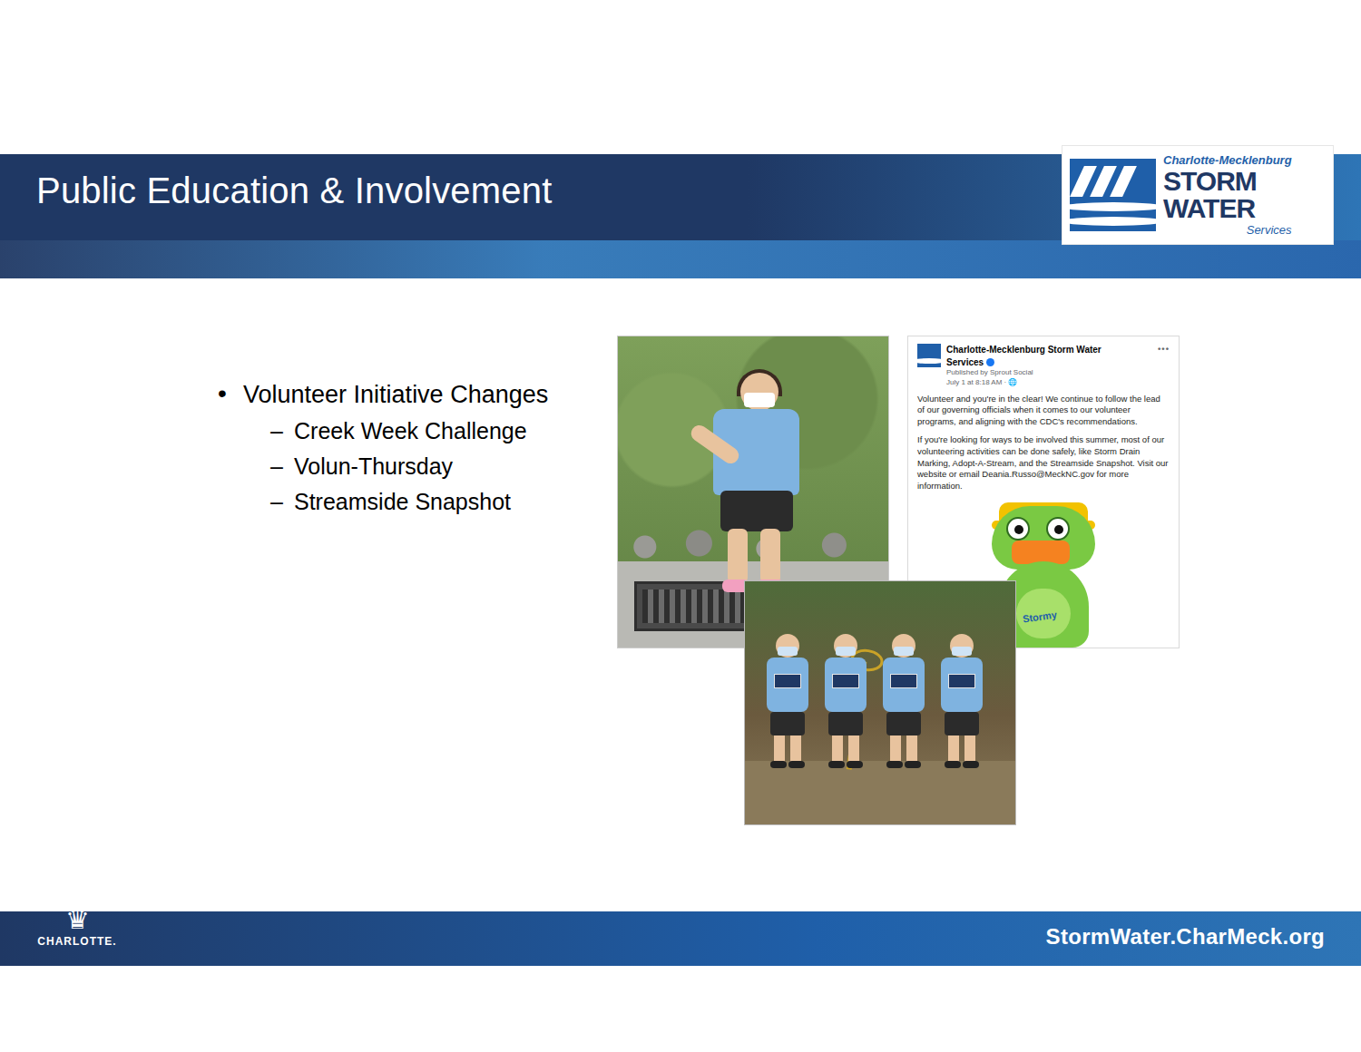Public Education & Involvement
Charlotte-Mecklenburg STORM WATER Services
Volunteer Initiative Changes
Creek Week Challenge
Volun-Thursday
Streamside Snapshot
Charlotte-Mecklenburg Storm Water
Services
Published by Sprout Social
July 1 at 8:18 AM · 🌐
•••
Volunteer and you're in the clear! We continue to follow the lead of our governing officials when it comes to our volunteer programs, and aligning with the CDC's recommendations.
If you're looking for ways to be involved this summer, most of our volunteering activities can be done safely, like Storm Drain Marking, Adopt-A-Stream, and the Streamside Snapshot. Visit our website or email Deania.Russo@MeckNC.gov for more information.
Stormy
♛
CHARLOTTE.
StormWater.CharMeck.org